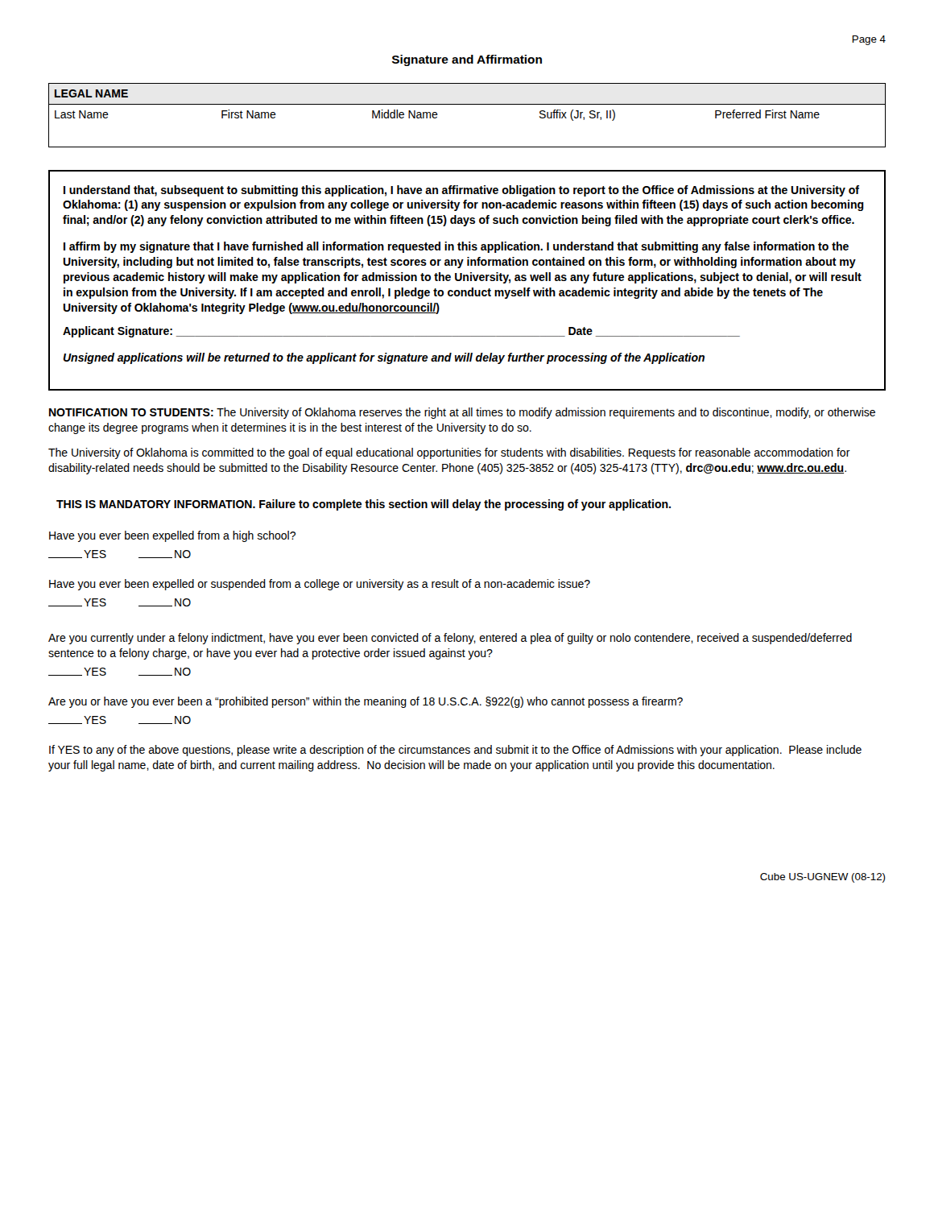Page 4
Signature and Affirmation
| LEGAL NAME |
| --- |
| Last Name | First Name | Middle Name | Suffix (Jr, Sr, II) | Preferred First Name |
I understand that, subsequent to submitting this application, I have an affirmative obligation to report to the Office of Admissions at the University of Oklahoma: (1) any suspension or expulsion from any college or university for non-academic reasons within fifteen (15) days of such action becoming final; and/or (2) any felony conviction attributed to me within fifteen (15) days of such conviction being filed with the appropriate court clerk's office.
I affirm by my signature that I have furnished all information requested in this application. I understand that submitting any false information to the University, including but not limited to, false transcripts, test scores or any information contained on this form, or withholding information about my previous academic history will make my application for admission to the University, as well as any future applications, subject to denial, or will result in expulsion from the University. If I am accepted and enroll, I pledge to conduct myself with academic integrity and abide by the tenets of The University of Oklahoma's Integrity Pledge (www.ou.edu/honorcouncil/)
Applicant Signature: ______________________________________________________________ Date _______________________
Unsigned applications will be returned to the applicant for signature and will delay further processing of the Application
NOTIFICATION TO STUDENTS: The University of Oklahoma reserves the right at all times to modify admission requirements and to discontinue, modify, or otherwise change its degree programs when it determines it is in the best interest of the University to do so.
The University of Oklahoma is committed to the goal of equal educational opportunities for students with disabilities. Requests for reasonable accommodation for disability-related needs should be submitted to the Disability Resource Center. Phone (405) 325-3852 or (405) 325-4173 (TTY), drc@ou.edu; www.drc.ou.edu.
THIS IS MANDATORY INFORMATION. Failure to complete this section will delay the processing of your application.
Have you ever been expelled from a high school?
YES NO
Have you ever been expelled or suspended from a college or university as a result of a non-academic issue?
YES NO
Are you currently under a felony indictment, have you ever been convicted of a felony, entered a plea of guilty or nolo contendere, received a suspended/deferred sentence to a felony charge, or have you ever had a protective order issued against you?
YES NO
Are you or have you ever been a “prohibited person” within the meaning of 18 U.S.C.A. §922(g) who cannot possess a firearm?
YES NO
If YES to any of the above questions, please write a description of the circumstances and submit it to the Office of Admissions with your application. Please include your full legal name, date of birth, and current mailing address. No decision will be made on your application until you provide this documentation.
Cube US-UGNEW (08-12)